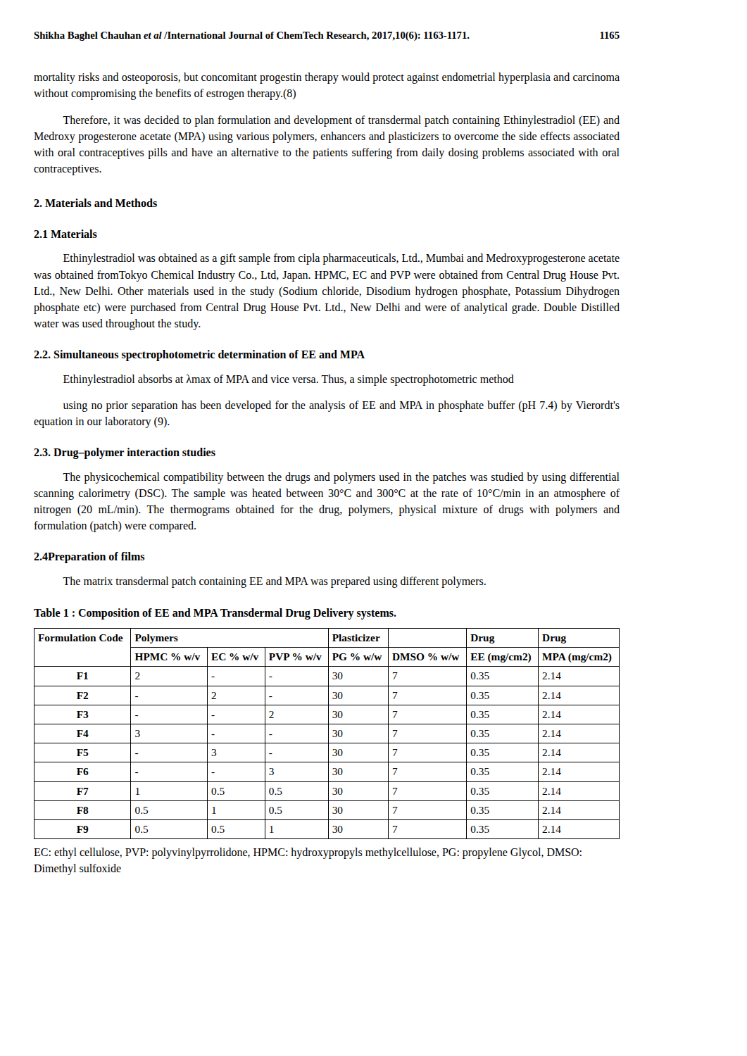Shikha Baghel Chauhan et al /International Journal of ChemTech Research, 2017,10(6): 1163-1171. 1165
mortality risks and osteoporosis, but concomitant progestin therapy would protect against endometrial hyperplasia and carcinoma without compromising the benefits of estrogen therapy.(8)
Therefore, it was decided to plan formulation and development of transdermal patch containing Ethinylestradiol (EE) and Medroxy progesterone acetate (MPA) using various polymers, enhancers and plasticizers to overcome the side effects associated with oral contraceptives pills and have an alternative to the patients suffering from daily dosing problems associated with oral contraceptives.
2. Materials and Methods
2.1 Materials
Ethinylestradiol was obtained as a gift sample from cipla pharmaceuticals, Ltd., Mumbai and Medroxyprogesterone acetate was obtained fromTokyo Chemical Industry Co., Ltd, Japan. HPMC, EC and PVP were obtained from Central Drug House Pvt. Ltd., New Delhi. Other materials used in the study (Sodium chloride, Disodium hydrogen phosphate, Potassium Dihydrogen phosphate etc) were purchased from Central Drug House Pvt. Ltd., New Delhi and were of analytical grade. Double Distilled water was used throughout the study.
2.2. Simultaneous spectrophotometric determination of EE and MPA
Ethinylestradiol absorbs at λmax of MPA and vice versa. Thus, a simple spectrophotometric method
using no prior separation has been developed for the analysis of EE and MPA in phosphate buffer (pH 7.4) by Vierordt's equation in our laboratory (9).
2.3. Drug–polymer interaction studies
The physicochemical compatibility between the drugs and polymers used in the patches was studied by using differential scanning calorimetry (DSC). The sample was heated between 30°C and 300°C at the rate of 10°C/min in an atmosphere of nitrogen (20 mL/min). The thermograms obtained for the drug, polymers, physical mixture of drugs with polymers and formulation (patch) were compared.
2.4Preparation of films
The matrix transdermal patch containing EE and MPA was prepared using different polymers.
Table 1 : Composition of EE and MPA Transdermal Drug Delivery systems.
| Formulation Code | Polymers | Plasticizer | | Drug | Drug |
| --- | --- | --- | --- | --- | --- |
| HPMC % w/v | EC % w/v | PVP % w/v | PG % w/w | DMSO % w/w | EE (mg/cm2) | MPA (mg/cm2) |
| F1 | 2 | - | - | 30 | 7 | 0.35 | 2.14 |
| F2 | - | 2 | - | 30 | 7 | 0.35 | 2.14 |
| F3 | - | - | 2 | 30 | 7 | 0.35 | 2.14 |
| F4 | 3 | - | - | 30 | 7 | 0.35 | 2.14 |
| F5 | - | 3 | - | 30 | 7 | 0.35 | 2.14 |
| F6 | - | - | 3 | 30 | 7 | 0.35 | 2.14 |
| F7 | 1 | 0.5 | 0.5 | 30 | 7 | 0.35 | 2.14 |
| F8 | 0.5 | 1 | 0.5 | 30 | 7 | 0.35 | 2.14 |
| F9 | 0.5 | 0.5 | 1 | 30 | 7 | 0.35 | 2.14 |
EC: ethyl cellulose, PVP: polyvinylpyrrolidone, HPMC: hydroxypropyls methylcellulose, PG: propylene Glycol, DMSO: Dimethyl sulfoxide